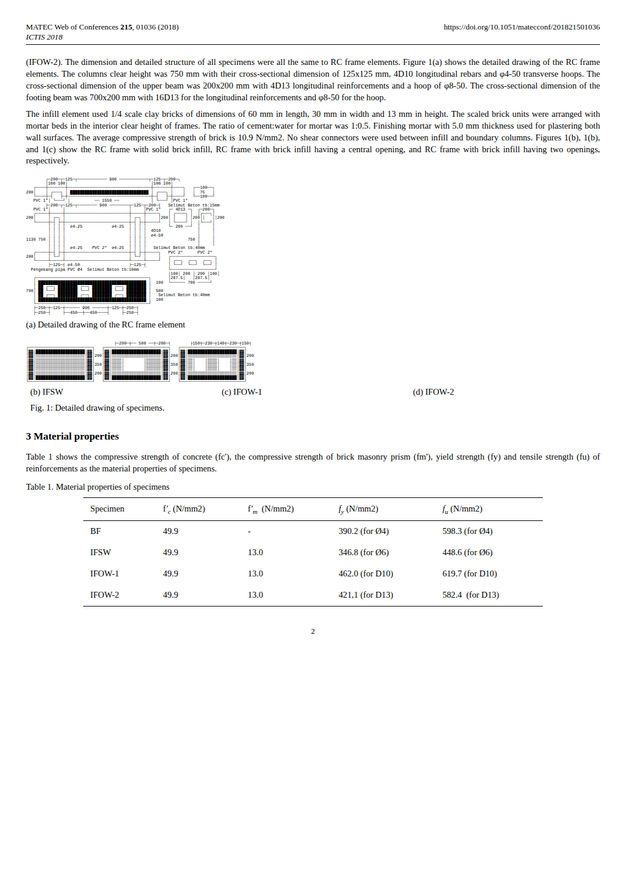MATEC Web of Conferences 215, 01036 (2018)
ICTIS 2018
https://doi.org/10.1051/matecconf/201821501036
(IFOW-2). The dimension and detailed structure of all specimens were all the same to RC frame elements. Figure 1(a) shows the detailed drawing of the RC frame elements. The columns clear height was 750 mm with their cross-sectional dimension of 125x125 mm, 4D10 longitudinal rebars and φ4-50 transverse hoops. The cross-sectional dimension of the upper beam was 200x200 mm with 4D13 longitudinal reinforcements and a hoop of φ8-50. The cross-sectional dimension of the footing beam was 700x200 mm with 16D13 for the longitudinal reinforcements and φ8-50 for the hoop.
The infill element used 1/4 scale clay bricks of dimensions of 60 mm in length, 30 mm in width and 13 mm in height. The scaled brick units were arranged with mortar beds in the interior clear height of frames. The ratio of cement:water for mortar was 1:0.5. Finishing mortar with 5.0 mm thickness used for plastering both wall surfaces. The average compressive strength of brick is 10.9 N/mm2. No shear connectors were used between infill and boundary columns. Figures 1(b), 1(b), and 1(c) show the RC frame with solid brick infill, RC frame with brick infill having a central opening, and RC frame with brick infill having two openings, respectively.
        ┌─200─┬─125─┬──────────── 900 ────────────┬─125─┬─200─┐
        │100 100│                                  │100 100│
   ┌────┼───────┼──────────────────────────────────┼───────┼────┐   ┌──100──┐
200│    │ ┌───┐ │ ████████████████████████████████ │ ┌───┐ │    │   │  75   │
   └────┼─┤   ├─┼──────────────────────────────────┼─┤   ├─┼────┘   └──100──┘
   PVC 1"│ └───┘ │          ── 1550 ──             │ └───┘ │PVC 1"
        ├─200─┬─125─┬──────── 900 ────────┬─125─┬─200─┤   Selimut Beton tb:15mm
   PVC 1"│     │                          │     │PVC 1"   ┌─ 4D13 ─┐  ┌─200─┐
   ┌─────┼─────┼──────────────────────────┼─────┼─────┐   │ ┌────┐ │  │┌───┐│
200│     │ ┌─┐ │                          │ ┌─┐ │     │200│ │    │ │200││   ││200
   └─────┼─┤ ├─┼──────────────────────────┼─┤ ├─┼─────┘   │ └────┘ │  │└───┘│
         │ │ │ │  ⌀4-25            ⌀4-25  │ │ │ │         └─ 200 ──┘  │     │
         │ │ │ │                          │ │ │ │  4D10               │     │
         │ │ │ │                          │ │ │ │  ⌀4-50              │     │
1130 750 │ │ │ │                          │ │ │ │                 750 │     │
         │ │ │ │                          │ │ │ │                     │     │
         │ │ │ │  ⌀4-25    PVC 2"  ⌀4-25  │ │ │ │   Selimut Beton tb:40mm
   ┌─────┼─┤ ├─┼──────────────────────────┼─┤ ├─┼─────┐   PVC 2"      PVC 2"
200│     │ └─┘ │                          │ └─┘ │     │   ┌──────────────────┐
   └─────┴─────┴──────────────────────────┴─────┴─────┘   │ ┌──┐  ┌──┐  ┌──┐ │
         ├─125─┤ ⌀4-50                    ├─125─┤         │ └──┘  └──┘  └──┘ │
  Pengekang pipa PVC Ø4  Selimut Beton tb:10mm            └──────────────────┘
                                                          │100│ 200 │ 200 │100│
   ┌──────────────────────────────────────────────┐       │287.5│   │287.5│
   │ ████████████████████████████████████████████ │  100  └────── 700 ─────┘
   │ ██ ┌──┐ ████████ ┌──┐ ████████ ┌──┐ ████████ │
700│ ██ └──┘ ████████ └──┘ ████████ └──┘ ████████ │  500
   │ ██ ┌──┐ ████████ ┌──┐ ████████ ┌──┐ ████████ │   Selimut Beton tb:40mm
   │ ████████████████████████████████████████████ │  100
   └──────────────────────────────────────────────┘
   ├─250─┼─125─┼────── 900 ──────┼─125─┼─250─┤
   ├─250─┤     ├──450──┼──450────┤     ├─250─┤
(a) Detailed drawing of the RC frame element
                                    ├─200─┼── 500 ──┼─200─┤        ├150┼─230─┼140┼─230─┼150┤
┌──────────────────────────┐   ┌──────────────────────────┐   ┌──────────────────────────┐
│▓▓│████████████████████│▓▓│   │▓▓│████████████████████│▓▓│   │▓▓│████████████████████│▓▓│
│▓▓│▒▒▒▒▒▒▒▒▒▒▒▒▒▒▒▒▒▒▒▒│▓▓│200│▓▓│▒▒▒▒▒▒▒▒▒▒▒▒▒▒▒▒▒▒▒▒│▓▓│200│▓▓│▒▒▒▒▒▒▒▒▒▒▒▒▒▒▒▒▒▒▒▒│▓▓│200
│▓▓│▒▒▒▒▒▒▒▒▒▒▒▒▒▒▒▒▒▒▒▒│▓▓│   │▓▓│▒▒▒▒│        │▒▒▒▒▒▒│▓▓│   │▓▓│▒▒│    │▒▒▒▒│    │▒▒│▓▓│
│▓▓│▒▒▒▒▒▒▒▒▒▒▒▒▒▒▒▒▒▒▒▒│▓▓│350│▓▓│▒▒▒▒│        │▒▒▒▒▒▒│▓▓│350│▓▓│▒▒│    │▒▒▒▒│    │▒▒│▓▓│350
│▓▓│▒▒▒▒▒▒▒▒▒▒▒▒▒▒▒▒▒▒▒▒│▓▓│   │▓▓│▒▒▒▒│        │▒▒▒▒▒▒│▓▓│   │▓▓│▒▒│    │▒▒▒▒│    │▒▒│▓▓│
│▓▓│▒▒▒▒▒▒▒▒▒▒▒▒▒▒▒▒▒▒▒▒│▓▓│200│▓▓│▒▒▒▒▒▒▒▒▒▒▒▒▒▒▒▒▒▒▒▒│▓▓│200│▓▓│▒▒▒▒▒▒▒▒▒▒▒▒▒▒▒▒▒▒▒▒│▓▓│200
│▓▓│████████████████████│▓▓│   │▓▓│████████████████████│▓▓│   │▓▓│████████████████████│▓▓│
└──────────────────────────┘   └──────────────────────────┘   └──────────────────────────┘
(b) IFSW (c) IFOW-1 (d) IFOW-2
Fig. 1: Detailed drawing of specimens.
3 Material properties
Table 1 shows the compressive strength of concrete (fc'), the compressive strength of brick masonry prism (fm'), yield strength (fy) and tensile strength (fu) of reinforcements as the material properties of specimens.
Table 1. Material properties of specimens
| Specimen | f ′ c (N/mm2) | f ′ m (N/mm2) | f y (N/mm2) | f u (N/mm2) |
| --- | --- | --- | --- | --- |
| BF | 49.9 | - | 390.2 (for Ø4) | 598.3 (for Ø4) |
| IFSW | 49.9 | 13.0 | 346.8 (for Ø6) | 448.6 (for Ø6) |
| IFOW-1 | 49.9 | 13.0 | 462.0 (for D10) | 619.7 (for D10) |
| IFOW-2 | 49.9 | 13.0 | 421,1 (for D13) | 582.4 (for D13) |
2